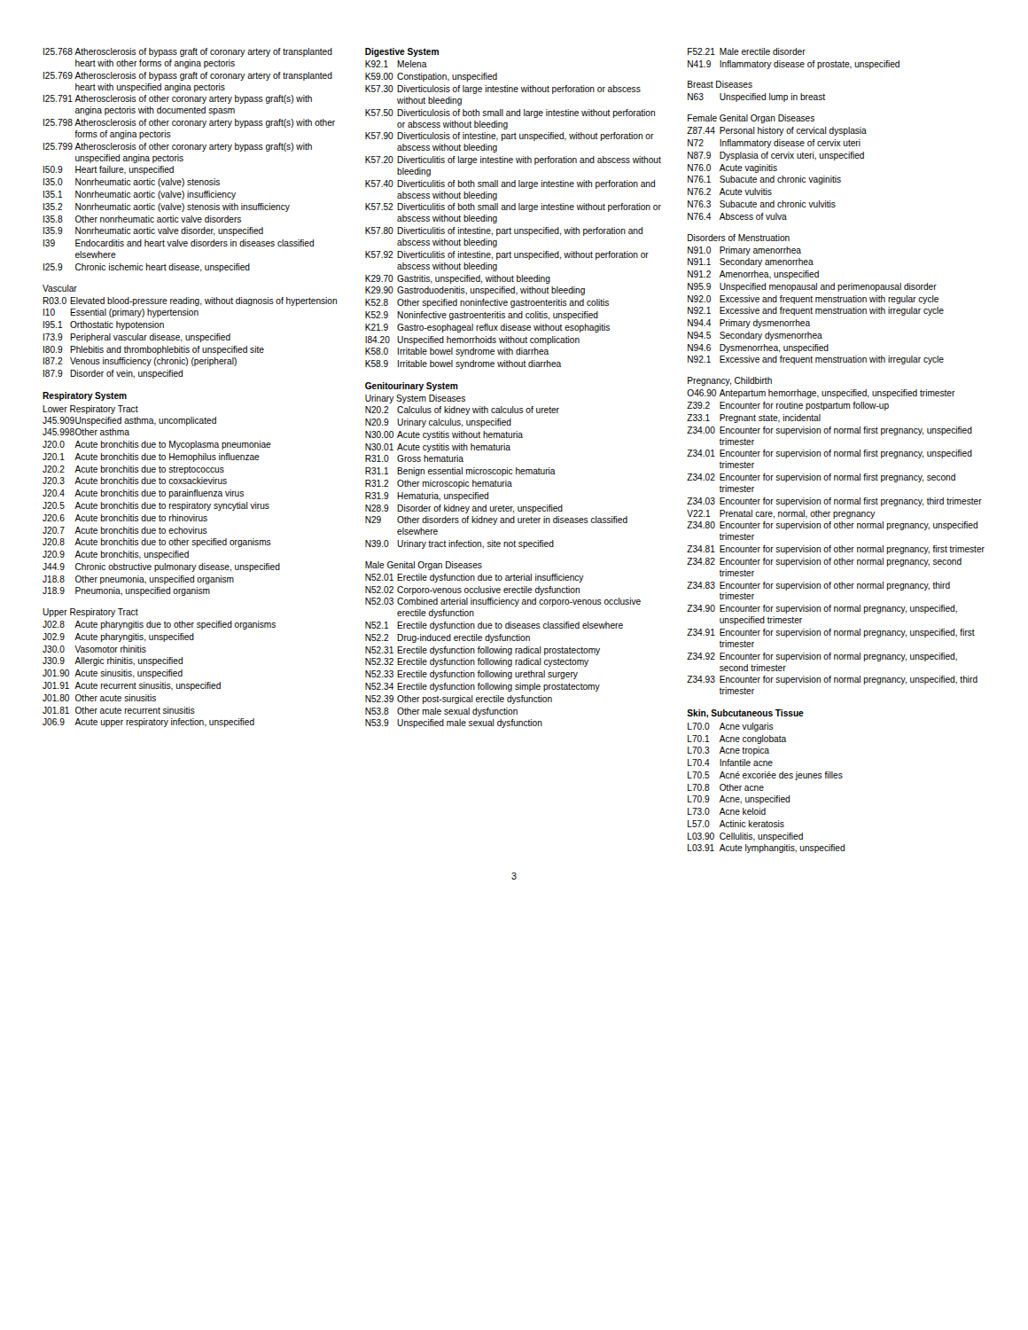| I25.768 | Atherosclerosis of bypass graft of coronary artery of transplanted heart with other forms of angina pectoris |
| I25.769 | Atherosclerosis of bypass graft of coronary artery of transplanted heart with unspecified angina pectoris |
| I25.791 | Atherosclerosis of other coronary artery bypass graft(s) with angina pectoris with documented spasm |
| I25.798 | Atherosclerosis of other coronary artery bypass graft(s) with other forms of angina pectoris |
| I25.799 | Atherosclerosis of other coronary artery bypass graft(s) with unspecified angina pectoris |
| I50.9 | Heart failure, unspecified |
| I35.0 | Nonrheumatic aortic (valve) stenosis |
| I35.1 | Nonrheumatic aortic (valve) insufficiency |
| I35.2 | Nonrheumatic aortic (valve) stenosis with insufficiency |
| I35.8 | Other nonrheumatic aortic valve disorders |
| I35.9 | Nonrheumatic aortic valve disorder, unspecified |
| I39 | Endocarditis and heart valve disorders in diseases classified elsewhere |
| I25.9 | Chronic ischemic heart disease, unspecified |
Vascular
| R03.0 | Elevated blood-pressure reading, without diagnosis of hypertension |
| I10 | Essential (primary) hypertension |
| I95.1 | Orthostatic hypotension |
| I73.9 | Peripheral vascular disease, unspecified |
| I80.9 | Phlebitis and thrombophlebitis of unspecified site |
| I87.2 | Venous insufficiency (chronic) (peripheral) |
| I87.9 | Disorder of vein, unspecified |
Respiratory System
Lower Respiratory Tract
| J45.909 | Unspecified asthma, uncomplicated |
| J45.998 | Other asthma |
| J20.0 | Acute bronchitis due to Mycoplasma pneumoniae |
| J20.1 | Acute bronchitis due to Hemophilus influenzae |
| J20.2 | Acute bronchitis due to streptococcus |
| J20.3 | Acute bronchitis due to coxsackievirus |
| J20.4 | Acute bronchitis due to parainfluenza virus |
| J20.5 | Acute bronchitis due to respiratory syncytial virus |
| J20.6 | Acute bronchitis due to rhinovirus |
| J20.7 | Acute bronchitis due to echovirus |
| J20.8 | Acute bronchitis due to other specified organisms |
| J20.9 | Acute bronchitis, unspecified |
| J44.9 | Chronic obstructive pulmonary disease, unspecified |
| J18.8 | Other pneumonia, unspecified organism |
| J18.9 | Pneumonia, unspecified organism |
Upper Respiratory Tract
| J02.8 | Acute pharyngitis due to other specified organisms |
| J02.9 | Acute pharyngitis, unspecified |
| J30.0 | Vasomotor rhinitis |
| J30.9 | Allergic rhinitis, unspecified |
| J01.90 | Acute sinusitis, unspecified |
| J01.91 | Acute recurrent sinusitis, unspecified |
| J01.80 | Other acute sinusitis |
| J01.81 | Other acute recurrent sinusitis |
| J06.9 | Acute upper respiratory infection, unspecified |
Digestive System
| K92.1 | Melena |
| K59.00 | Constipation, unspecified |
| K57.30 | Diverticulosis of large intestine without perforation or abscess without bleeding |
| K57.50 | Diverticulosis of both small and large intestine without perforation or abscess without bleeding |
| K57.90 | Diverticulosis of intestine, part unspecified, without perforation or abscess without bleeding |
| K57.20 | Diverticulitis of large intestine with perforation and abscess without bleeding |
| K57.40 | Diverticulitis of both small and large intestine with perforation and abscess without bleeding |
| K57.52 | Diverticulitis of both small and large intestine without perforation or abscess without bleeding |
| K57.80 | Diverticulitis of intestine, part unspecified, with perforation and abscess without bleeding |
| K57.92 | Diverticulitis of intestine, part unspecified, without perforation or abscess without bleeding |
| K29.70 | Gastritis, unspecified, without bleeding |
| K29.90 | Gastroduodenitis, unspecified, without bleeding |
| K52.8 | Other specified noninfective gastroenteritis and colitis |
| K52.9 | Noninfective gastroenteritis and colitis, unspecified |
| K21.9 | Gastro-esophageal reflux disease without esophagitis |
| I84.20 | Unspecified hemorrhoids without complication |
| K58.0 | Irritable bowel syndrome with diarrhea |
| K58.9 | Irritable bowel syndrome without diarrhea |
Genitourinary System
Urinary System Diseases
| N20.2 | Calculus of kidney with calculus of ureter |
| N20.9 | Urinary calculus, unspecified |
| N30.00 | Acute cystitis without hematuria |
| N30.01 | Acute cystitis with hematuria |
| R31.0 | Gross hematuria |
| R31.1 | Benign essential microscopic hematuria |
| R31.2 | Other microscopic hematuria |
| R31.9 | Hematuria, unspecified |
| N28.9 | Disorder of kidney and ureter, unspecified |
| N29 | Other disorders of kidney and ureter in diseases classified elsewhere |
| N39.0 | Urinary tract infection, site not specified |
Male Genital Organ Diseases
| N52.01 | Erectile dysfunction due to arterial insufficiency |
| N52.02 | Corporo-venous occlusive erectile dysfunction |
| N52.03 | Combined arterial insufficiency and corporo-venous occlusive erectile dysfunction |
| N52.1 | Erectile dysfunction due to diseases classified elsewhere |
| N52.2 | Drug-induced erectile dysfunction |
| N52.31 | Erectile dysfunction following radical prostatectomy |
| N52.32 | Erectile dysfunction following radical cystectomy |
| N52.33 | Erectile dysfunction following urethral surgery |
| N52.34 | Erectile dysfunction following simple prostatectomy |
| N52.39 | Other post-surgical erectile dysfunction |
| N53.8 | Other male sexual dysfunction |
| N53.9 | Unspecified male sexual dysfunction |
| F52.21 | Male erectile disorder |
| N41.9 | Inflammatory disease of prostate, unspecified |
Breast Diseases
| N63 | Unspecified lump in breast |
Female Genital Organ Diseases
| Z87.44 | Personal history of cervical dysplasia |
| N72 | Inflammatory disease of cervix uteri |
| N87.9 | Dysplasia of cervix uteri, unspecified |
| N76.0 | Acute vaginitis |
| N76.1 | Subacute and chronic vaginitis |
| N76.2 | Acute vulvitis |
| N76.3 | Subacute and chronic vulvitis |
| N76.4 | Abscess of vulva |
Disorders of Menstruation
| N91.0 | Primary amenorrhea |
| N91.1 | Secondary amenorrhea |
| N91.2 | Amenorrhea, unspecified |
| N95.9 | Unspecified menopausal and perimenopausal disorder |
| N92.0 | Excessive and frequent menstruation with regular cycle |
| N92.1 | Excessive and frequent menstruation with irregular cycle |
| N94.4 | Primary dysmenorrhea |
| N94.5 | Secondary dysmenorrhea |
| N94.6 | Dysmenorrhea, unspecified |
| N92.1 | Excessive and frequent menstruation with irregular cycle |
Pregnancy, Childbirth
| O46.90 | Antepartum hemorrhage, unspecified, unspecified trimester |
| Z39.2 | Encounter for routine postpartum follow-up |
| Z33.1 | Pregnant state, incidental |
| Z34.00 | Encounter for supervision of normal first pregnancy, unspecified trimester |
| Z34.01 | Encounter for supervision of normal first pregnancy, unspecified trimester |
| Z34.02 | Encounter for supervision of normal first pregnancy, second trimester |
| Z34.03 | Encounter for supervision of normal first pregnancy, third trimester |
| V22.1 | Prenatal care, normal, other pregnancy |
| Z34.80 | Encounter for supervision of other normal pregnancy, unspecified trimester |
| Z34.81 | Encounter for supervision of other normal pregnancy, first trimester |
| Z34.82 | Encounter for supervision of other normal pregnancy, second trimester |
| Z34.83 | Encounter for supervision of other normal pregnancy, third trimester |
| Z34.90 | Encounter for supervision of normal pregnancy, unspecified, unspecified trimester |
| Z34.91 | Encounter for supervision of normal pregnancy, unspecified, first trimester |
| Z34.92 | Encounter for supervision of normal pregnancy, unspecified, second trimester |
| Z34.93 | Encounter for supervision of normal pregnancy, unspecified, third trimester |
Skin, Subcutaneous Tissue
| L70.0 | Acne vulgaris |
| L70.1 | Acne conglobata |
| L70.3 | Acne tropica |
| L70.4 | Infantile acne |
| L70.5 | Acné excoriée des jeunes filles |
| L70.8 | Other acne |
| L70.9 | Acne, unspecified |
| L73.0 | Acne keloid |
| L57.0 | Actinic keratosis |
| L03.90 | Cellulitis, unspecified |
| L03.91 | Acute lymphangitis, unspecified |
3